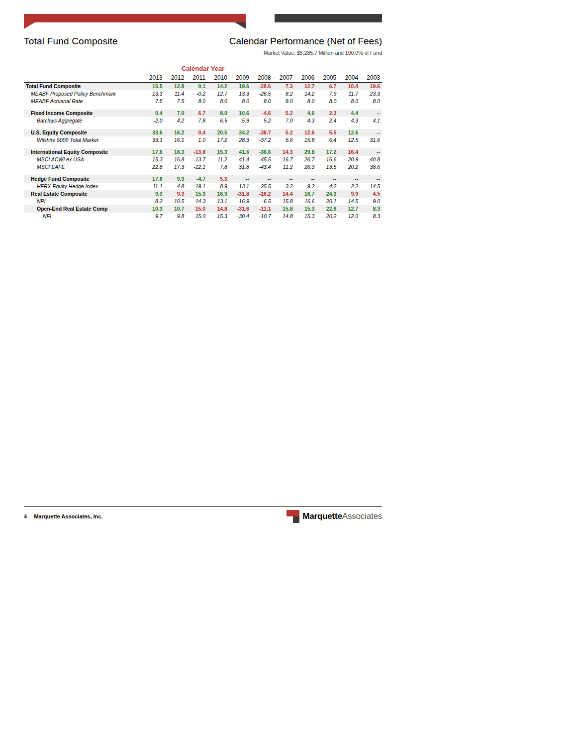Total Fund Composite
Calendar Performance (Net of Fees)
Market Value: $5,285.7 Million and 100.0% of Fund
Calendar Year
| | 2013 | 2012 | 2011 | 2010 | 2009 | 2008 | 2007 | 2006 | 2005 | 2004 | 2003 |
| --- | --- | --- | --- | --- | --- | --- | --- | --- | --- | --- | --- |
| Total Fund Composite | 15.5 | 12.8 | 0.1 | 14.2 | 19.6 | -28.6 | 7.3 | 12.7 | 6.7 | 10.4 | 19.6 |
| MEABF Proposed Policy Benchmark | 13.3 | 11.4 | -0.2 | 12.7 | 13.3 | -26.5 | 8.2 | 14.2 | 7.9 | 11.7 | 23.3 |
| MEABF Actuarial Rate | 7.5 | 7.5 | 8.0 | 8.0 | 8.0 | 8.0 | 8.0 | 8.0 | 8.0 | 8.0 | 8.0 |
| Fixed Income Composite | 0.4 | 7.0 | 6.7 | 8.0 | 10.6 | -4.6 | 5.2 | 4.6 | 2.3 | 4.4 | -- |
| Barclays Aggregate | -2.0 | 4.2 | 7.8 | 6.5 | 5.9 | 5.2 | 7.0 | 4.3 | 2.4 | 4.3 | 4.1 |
| U.S. Equity Composite | 33.6 | 16.2 | 0.4 | 20.5 | 34.2 | -38.7 | 5.2 | 12.6 | 5.5 | 12.6 | -- |
| Wilshire 5000 Total Market | 33.1 | 16.1 | 1.0 | 17.2 | 28.3 | -37.2 | 5.6 | 15.8 | 6.4 | 12.5 | 31.6 |
| International Equity Composite | 17.6 | 18.3 | -13.8 | 15.3 | 41.6 | -36.6 | 14.3 | 29.8 | 17.2 | 16.4 | -- |
| MSCI ACWI ex USA | 15.3 | 16.8 | -13.7 | 11.2 | 41.4 | -45.5 | 16.7 | 26.7 | 16.6 | 20.9 | 40.8 |
| MSCI EAFE | 22.8 | 17.3 | -12.1 | 7.8 | 31.8 | -43.4 | 11.2 | 26.3 | 13.5 | 20.2 | 38.6 |
| Hedge Fund Composite | 17.6 | 9.3 | -4.7 | 5.3 | -- | -- | -- | -- | -- | -- | -- |
| HFRX Equity Hedge Index | 11.1 | 4.8 | -19.1 | 8.9 | 13.1 | -25.5 | 3.2 | 9.2 | 4.2 | 2.2 | 14.5 |
| Real Estate Composite | 9.3 | 9.3 | 15.3 | 16.9 | -31.8 | -16.2 | 14.4 | 16.7 | 24.3 | 9.9 | 4.5 |
| NPI | 8.2 | 10.5 | 14.3 | 13.1 | -16.9 | -6.5 | 15.8 | 16.6 | 20.1 | 14.5 | 9.0 |
| Open-End Real Estate Comp | 10.3 | 10.7 | 15.0 | 14.8 | -31.6 | -11.1 | 15.8 | 15.3 | 22.6 | 12.7 | 8.3 |
| NFI | 9.7 | 9.8 | 15.0 | 15.3 | -30.4 | -10.7 | 14.8 | 15.3 | 20.2 | 12.0 | 8.3 |
4 Marquette Associates, Inc.
Marquette Associates